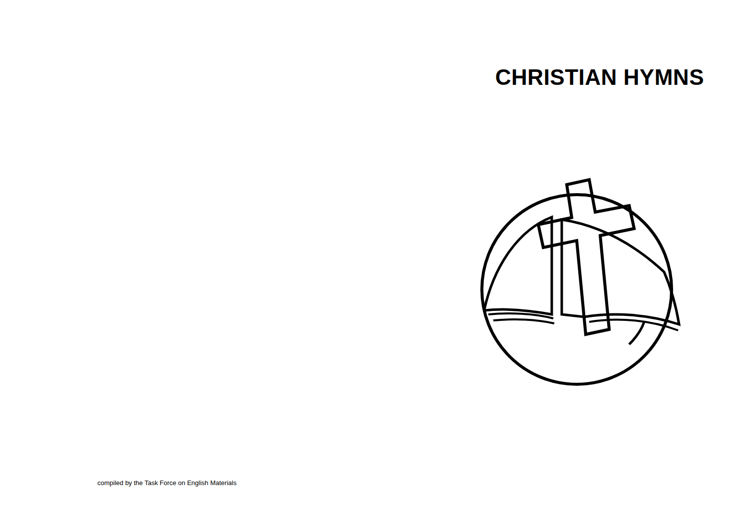CHRISTIAN HYMNS
compiled by the Task Force on English Materials